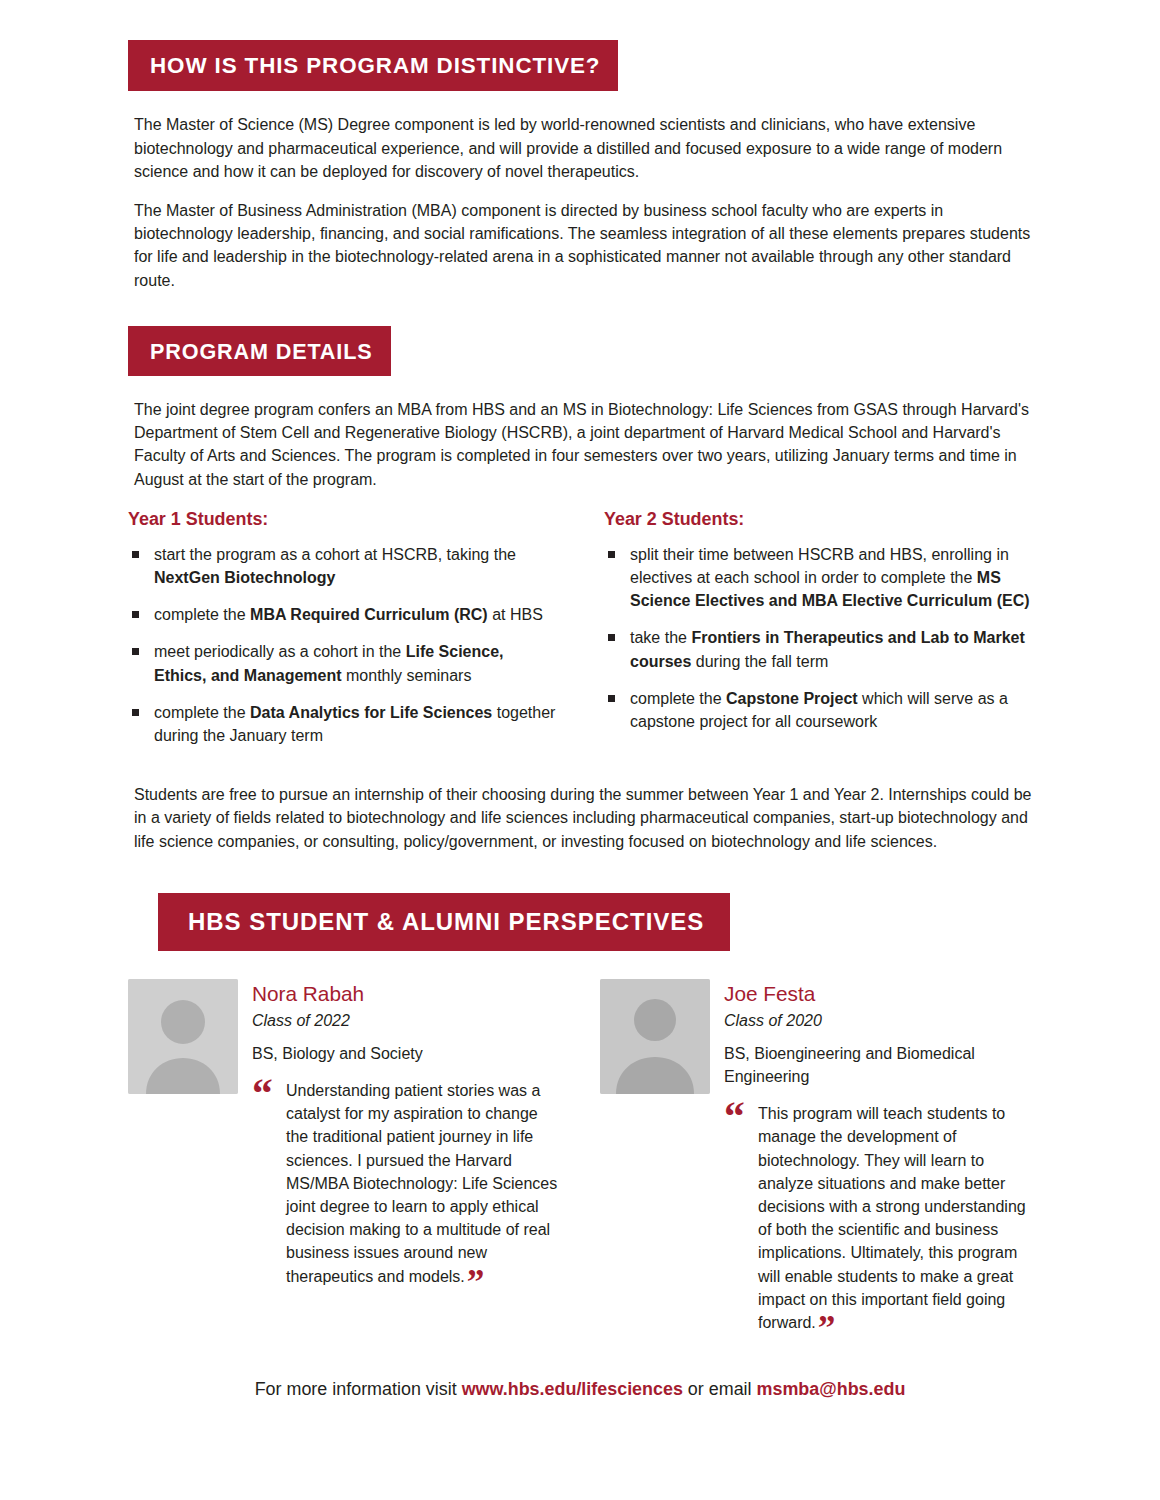How is this program distinctive?
The Master of Science (MS) Degree component is led by world-renowned scientists and clinicians, who have extensive biotechnology and pharmaceutical experience, and will provide a distilled and focused exposure to a wide range of modern science and how it can be deployed for discovery of novel therapeutics.
The Master of Business Administration (MBA) component is directed by business school faculty who are experts in biotechnology leadership, financing, and social ramifications. The seamless integration of all these elements prepares students for life and leadership in the biotechnology-related arena in a sophisticated manner not available through any other standard route.
Program details
The joint degree program confers an MBA from HBS and an MS in Biotechnology: Life Sciences from GSAS through Harvard's Department of Stem Cell and Regenerative Biology (HSCRB), a joint department of Harvard Medical School and Harvard's Faculty of Arts and Sciences. The program is completed in four semesters over two years, utilizing January terms and time in August at the start of the program.
Year 1 Students:
start the program as a cohort at HSCRB, taking the NextGen Biotechnology
complete the MBA Required Curriculum (RC) at HBS
meet periodically as a cohort in the Life Science, Ethics, and Management monthly seminars
complete the Data Analytics for Life Sciences together during the January term
Year 2 Students:
split their time between HSCRB and HBS, enrolling in electives at each school in order to complete the MS Science Electives and MBA Elective Curriculum (EC)
take the Frontiers in Therapeutics and Lab to Market courses during the fall term
complete the Capstone Project which will serve as a capstone project for all coursework
Students are free to pursue an internship of their choosing during the summer between Year 1 and Year 2. Internships could be in a variety of fields related to biotechnology and life sciences including pharmaceutical companies, start-up biotechnology and life science companies, or consulting, policy/government, or investing focused on biotechnology and life sciences.
HBS Student & Alumni Perspectives
Nora Rabah
Class of 2022
BS, Biology and Society
“Understanding patient stories was a catalyst for my aspiration to change the traditional patient journey in life sciences. I pursued the Harvard MS/MBA Biotechnology: Life Sciences joint degree to learn to apply ethical decision making to a multitude of real business issues around new therapeutics and models.”
Joe Festa
Class of 2020
BS, Bioengineering and Biomedical Engineering
“This program will teach students to manage the development of biotechnology. They will learn to analyze situations and make better decisions with a strong understanding of both the scientific and business implications. Ultimately, this program will enable students to make a great impact on this important field going forward.”
For more information visit www.hbs.edu/lifesciences or email msmba@hbs.edu